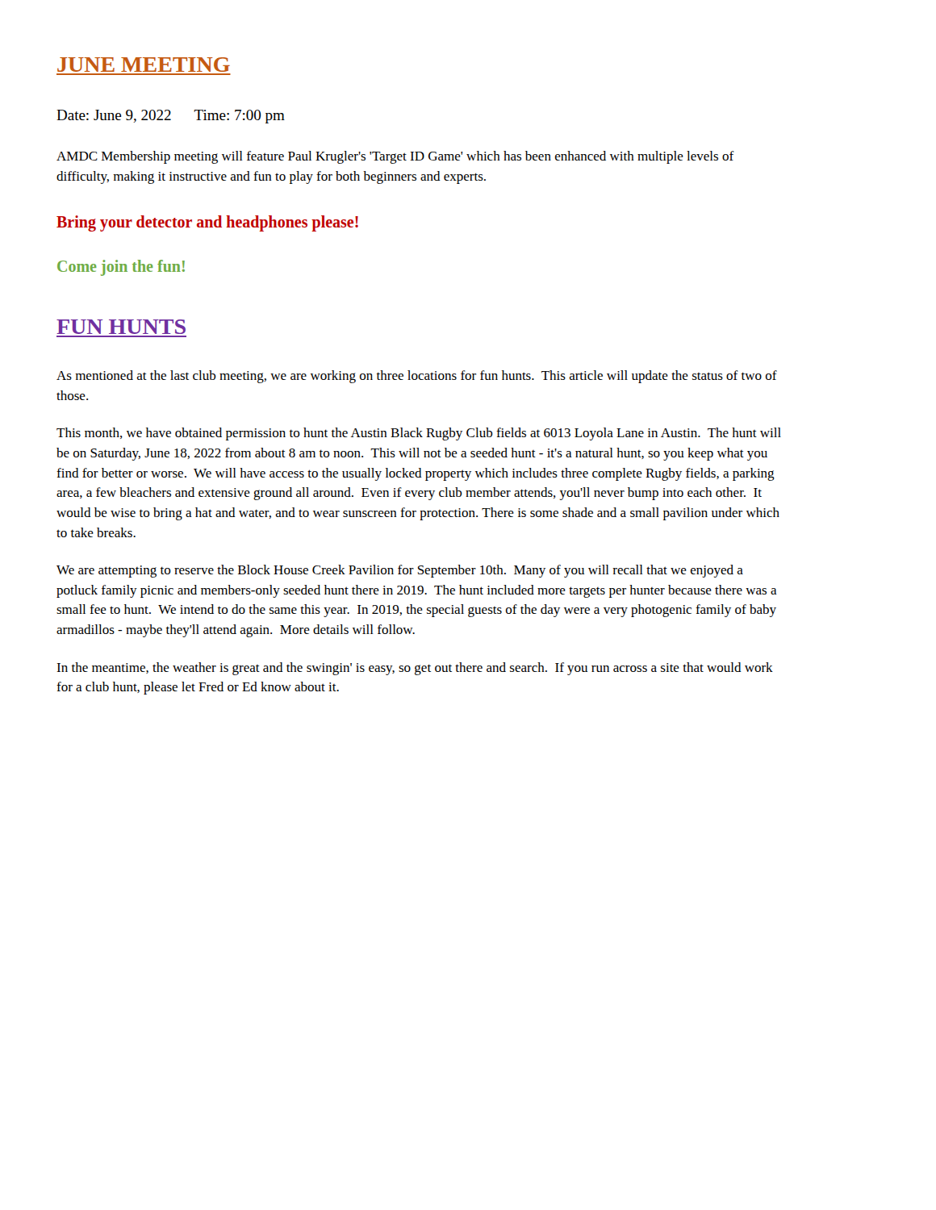JUNE MEETING
Date: June 9, 2022 Time: 7:00 pm
AMDC Membership meeting will feature Paul Krugler's 'Target ID Game' which has been enhanced with multiple levels of difficulty, making it instructive and fun to play for both beginners and experts.
Bring your detector and headphones please!
Come join the fun!
FUN HUNTS
As mentioned at the last club meeting, we are working on three locations for fun hunts. This article will update the status of two of those.
This month, we have obtained permission to hunt the Austin Black Rugby Club fields at 6013 Loyola Lane in Austin. The hunt will be on Saturday, June 18, 2022 from about 8 am to noon. This will not be a seeded hunt - it's a natural hunt, so you keep what you find for better or worse. We will have access to the usually locked property which includes three complete Rugby fields, a parking area, a few bleachers and extensive ground all around. Even if every club member attends, you'll never bump into each other. It would be wise to bring a hat and water, and to wear sunscreen for protection. There is some shade and a small pavilion under which to take breaks.
We are attempting to reserve the Block House Creek Pavilion for September 10th. Many of you will recall that we enjoyed a potluck family picnic and members-only seeded hunt there in 2019. The hunt included more targets per hunter because there was a small fee to hunt. We intend to do the same this year. In 2019, the special guests of the day were a very photogenic family of baby armadillos - maybe they'll attend again. More details will follow.
In the meantime, the weather is great and the swingin' is easy, so get out there and search. If you run across a site that would work for a club hunt, please let Fred or Ed know about it.